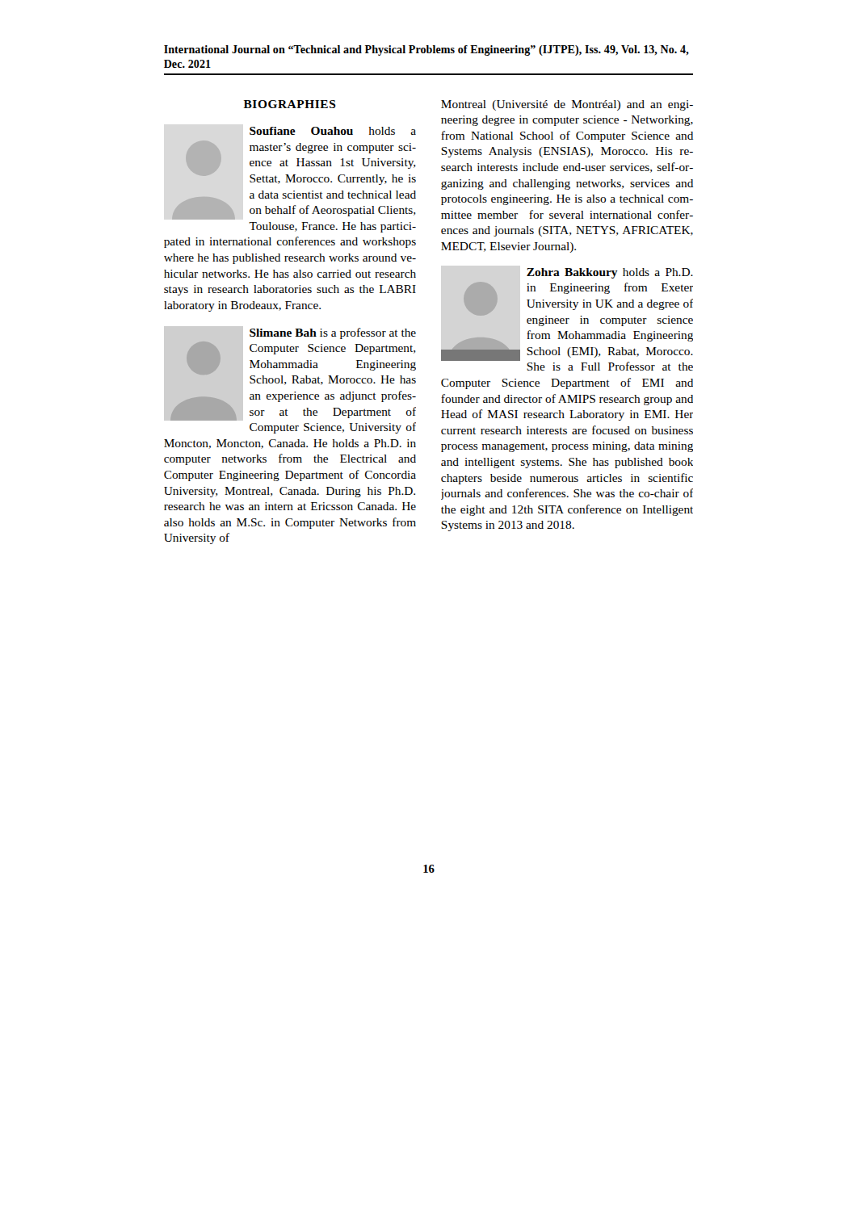International Journal on “Technical and Physical Problems of Engineering” (IJTPE), Iss. 49, Vol. 13, No. 4, Dec. 2021
BIOGRAPHIES
Soufiane Ouahou holds a master’s degree in computer science at Hassan 1st University, Settat, Morocco. Currently, he is a data scientist and technical lead on behalf of Aeorospatial Clients, Toulouse, France. He has participated in international conferences and workshops where he has published research works around vehicular networks. He has also carried out research stays in research laboratories such as the LABRI laboratory in Brodeaux, France.
Slimane Bah is a professor at the Computer Science Department, Mohammadia Engineering School, Rabat, Morocco. He has an experience as adjunct professor at the Department of Computer Science, University of Moncton, Moncton, Canada. He holds a Ph.D. in computer networks from the Electrical and Computer Engineering Department of Concordia University, Montreal, Canada. During his Ph.D. research he was an intern at Ericsson Canada. He also holds an M.Sc. in Computer Networks from University of
Montreal (Université de Montréal) and an engineering degree in computer science - Networking, from National School of Computer Science and Systems Analysis (ENSIAS), Morocco. His research interests include end-user services, self-organizing and challenging networks, services and protocols engineering. He is also a technical committee member for several international conferences and journals (SITA, NETYS, AFRICATEK, MEDCT, Elsevier Journal).
Zohra Bakkoury holds a Ph.D. in Engineering from Exeter University in UK and a degree of engineer in computer science from Mohammadia Engineering School (EMI), Rabat, Morocco. She is a Full Professor at the Computer Science Department of EMI and founder and director of AMIPS research group and Head of MASI research Laboratory in EMI. Her current research interests are focused on business process management, process mining, data mining and intelligent systems. She has published book chapters beside numerous articles in scientific journals and conferences. She was the co-chair of the eight and 12th SITA conference on Intelligent Systems in 2013 and 2018.
16